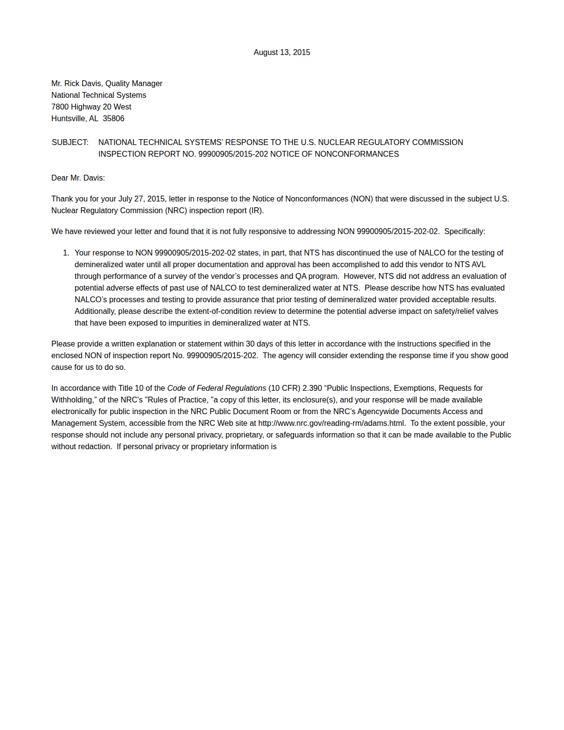August 13, 2015
Mr. Rick Davis, Quality Manager
National Technical Systems
7800 Highway 20 West
Huntsville, AL 35806
| SUBJECT: | NATIONAL TECHNICAL SYSTEMS’ RESPONSE TO THE U.S. NUCLEAR REGULATORY COMMISSION INSPECTION REPORT NO. 99900905/2015-202 NOTICE OF NONCONFORMANCES |
Dear Mr. Davis:
Thank you for your July 27, 2015, letter in response to the Notice of Nonconformances (NON) that were discussed in the subject U.S. Nuclear Regulatory Commission (NRC) inspection report (IR).
We have reviewed your letter and found that it is not fully responsive to addressing NON 99900905/2015-202-02. Specifically:
Your response to NON 99900905/2015-202-02 states, in part, that NTS has discontinued the use of NALCO for the testing of demineralized water until all proper documentation and approval has been accomplished to add this vendor to NTS AVL through performance of a survey of the vendor’s processes and QA program. However, NTS did not address an evaluation of potential adverse effects of past use of NALCO to test demineralized water at NTS. Please describe how NTS has evaluated NALCO’s processes and testing to provide assurance that prior testing of demineralized water provided acceptable results. Additionally, please describe the extent-of-condition review to determine the potential adverse impact on safety/relief valves that have been exposed to impurities in demineralized water at NTS.
Please provide a written explanation or statement within 30 days of this letter in accordance with the instructions specified in the enclosed NON of inspection report No. 99900905/2015-202. The agency will consider extending the response time if you show good cause for us to do so.
In accordance with Title 10 of the Code of Federal Regulations (10 CFR) 2.390 “Public Inspections, Exemptions, Requests for Withholding,” of the NRC's "Rules of Practice, "a copy of this letter, its enclosure(s), and your response will be made available electronically for public inspection in the NRC Public Document Room or from the NRC’s Agencywide Documents Access and Management System, accessible from the NRC Web site at http://www.nrc.gov/reading-rm/adams.html. To the extent possible, your response should not include any personal privacy, proprietary, or safeguards information so that it can be made available to the Public without redaction. If personal privacy or proprietary information is